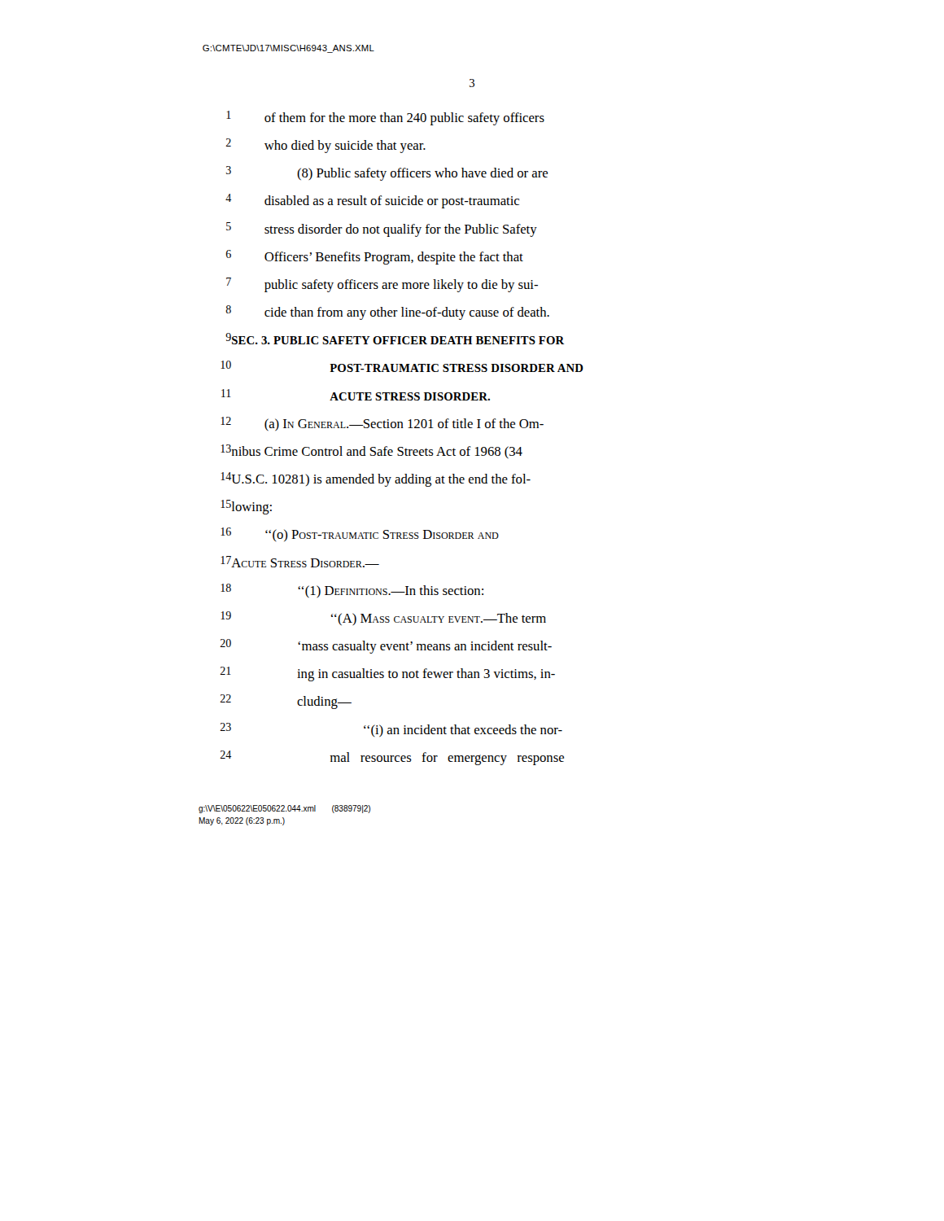G:\CMTE\JD\17\MISC\H6943_ANS.XML
3
| 1 | of them for the more than 240 public safety officers |
| 2 | who died by suicide that year. |
| 3 | (8) Public safety officers who have died or are |
| 4 | disabled as a result of suicide or post-traumatic |
| 5 | stress disorder do not qualify for the Public Safety |
| 6 | Officers’ Benefits Program, despite the fact that |
| 7 | public safety officers are more likely to die by sui- |
| 8 | cide than from any other line-of-duty cause of death. |
| 9 | SEC. 3. PUBLIC SAFETY OFFICER DEATH BENEFITS FOR |
| 10 | POST-TRAUMATIC STRESS DISORDER AND |
| 11 | ACUTE STRESS DISORDER. |
| 12 | (a) I n G eneral .—Section 1201 of title I of the Om- |
| 13 | nibus Crime Control and Safe Streets Act of 1968 (34 |
| 14 | U.S.C. 10281) is amended by adding at the end the fol- |
| 15 | lowing: |
| 16 | ‘‘(o) P ost-traumatic S tress D isorder and |
| 17 | A cute S tress D isorder .— |
| 18 | ‘‘(1) D efinitions .—In this section: |
| 19 | ‘‘(A) M ass casualty event .—The term |
| 20 | ‘mass casualty event’ means an incident result- |
| 21 | ing in casualties to not fewer than 3 victims, in- |
| 22 | cluding— |
| 23 | ‘‘(i) an incident that exceeds the nor- |
| 24 | mal resources for emergency response |
g:\V\E\050622\E050622.044.xml (838979|2)
May 6, 2022 (6:23 p.m.)